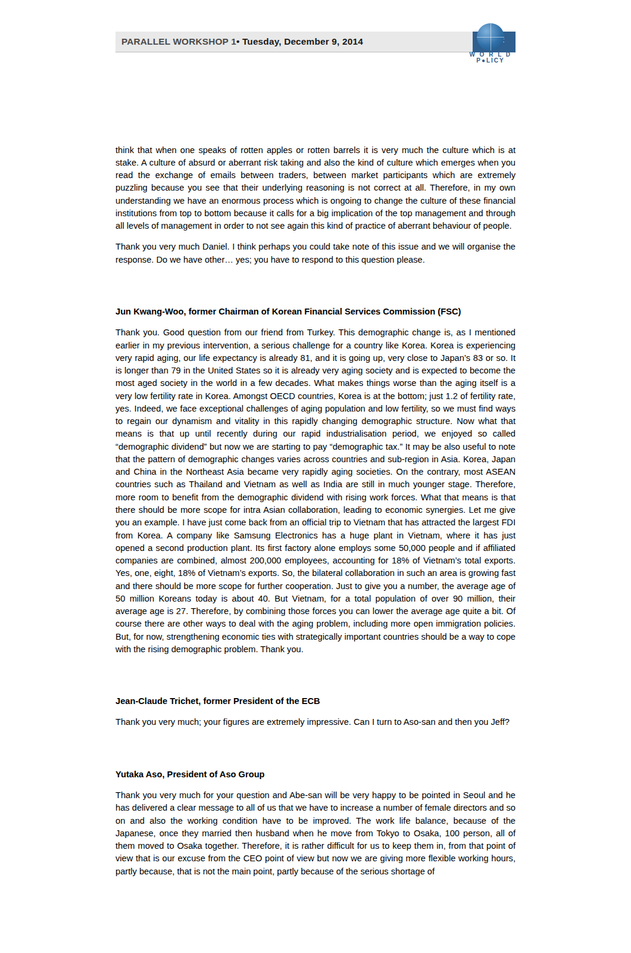PARALLEL WORKSHOP 1• Tuesday, December 9, 2014
page 2
W O R L D
P●LICY
think that when one speaks of rotten apples or rotten barrels it is very much the culture which is at stake. A culture of absurd or aberrant risk taking and also the kind of culture which emerges when you read the exchange of emails between traders, between market participants which are extremely puzzling because you see that their underlying reasoning is not correct at all. Therefore, in my own understanding we have an enormous process which is ongoing to change the culture of these financial institutions from top to bottom because it calls for a big implication of the top management and through all levels of management in order to not see again this kind of practice of aberrant behaviour of people.
Thank you very much Daniel. I think perhaps you could take note of this issue and we will organise the response. Do we have other… yes; you have to respond to this question please.
Jun Kwang-Woo, former Chairman of Korean Financial Services Commission (FSC)
Thank you. Good question from our friend from Turkey. This demographic change is, as I mentioned earlier in my previous intervention, a serious challenge for a country like Korea. Korea is experiencing very rapid aging, our life expectancy is already 81, and it is going up, very close to Japan’s 83 or so. It is longer than 79 in the United States so it is already very aging society and is expected to become the most aged society in the world in a few decades. What makes things worse than the aging itself is a very low fertility rate in Korea. Amongst OECD countries, Korea is at the bottom; just 1.2 of fertility rate, yes. Indeed, we face exceptional challenges of aging population and low fertility, so we must find ways to regain our dynamism and vitality in this rapidly changing demographic structure. Now what that means is that up until recently during our rapid industrialisation period, we enjoyed so called “demographic dividend” but now we are starting to pay “demographic tax.” It may be also useful to note that the pattern of demographic changes varies across countries and sub-region in Asia. Korea, Japan and China in the Northeast Asia became very rapidly aging societies. On the contrary, most ASEAN countries such as Thailand and Vietnam as well as India are still in much younger stage. Therefore, more room to benefit from the demographic dividend with rising work forces. What that means is that there should be more scope for intra Asian collaboration, leading to economic synergies. Let me give you an example. I have just come back from an official trip to Vietnam that has attracted the largest FDI from Korea. A company like Samsung Electronics has a huge plant in Vietnam, where it has just opened a second production plant. Its first factory alone employs some 50,000 people and if affiliated companies are combined, almost 200,000 employees, accounting for 18% of Vietnam’s total exports. Yes, one, eight, 18% of Vietnam’s exports. So, the bilateral collaboration in such an area is growing fast and there should be more scope for further cooperation. Just to give you a number, the average age of 50 million Koreans today is about 40. But Vietnam, for a total population of over 90 million, their average age is 27. Therefore, by combining those forces you can lower the average age quite a bit. Of course there are other ways to deal with the aging problem, including more open immigration policies. But, for now, strengthening economic ties with strategically important countries should be a way to cope with the rising demographic problem. Thank you.
Jean-Claude Trichet, former President of the ECB
Thank you very much; your figures are extremely impressive. Can I turn to Aso-san and then you Jeff?
Yutaka Aso, President of Aso Group
Thank you very much for your question and Abe-san will be very happy to be pointed in Seoul and he has delivered a clear message to all of us that we have to increase a number of female directors and so on and also the working condition have to be improved. The work life balance, because of the Japanese, once they married then husband when he move from Tokyo to Osaka, 100 person, all of them moved to Osaka together. Therefore, it is rather difficult for us to keep them in, from that point of view that is our excuse from the CEO point of view but now we are giving more flexible working hours, partly because, that is not the main point, partly because of the serious shortage of